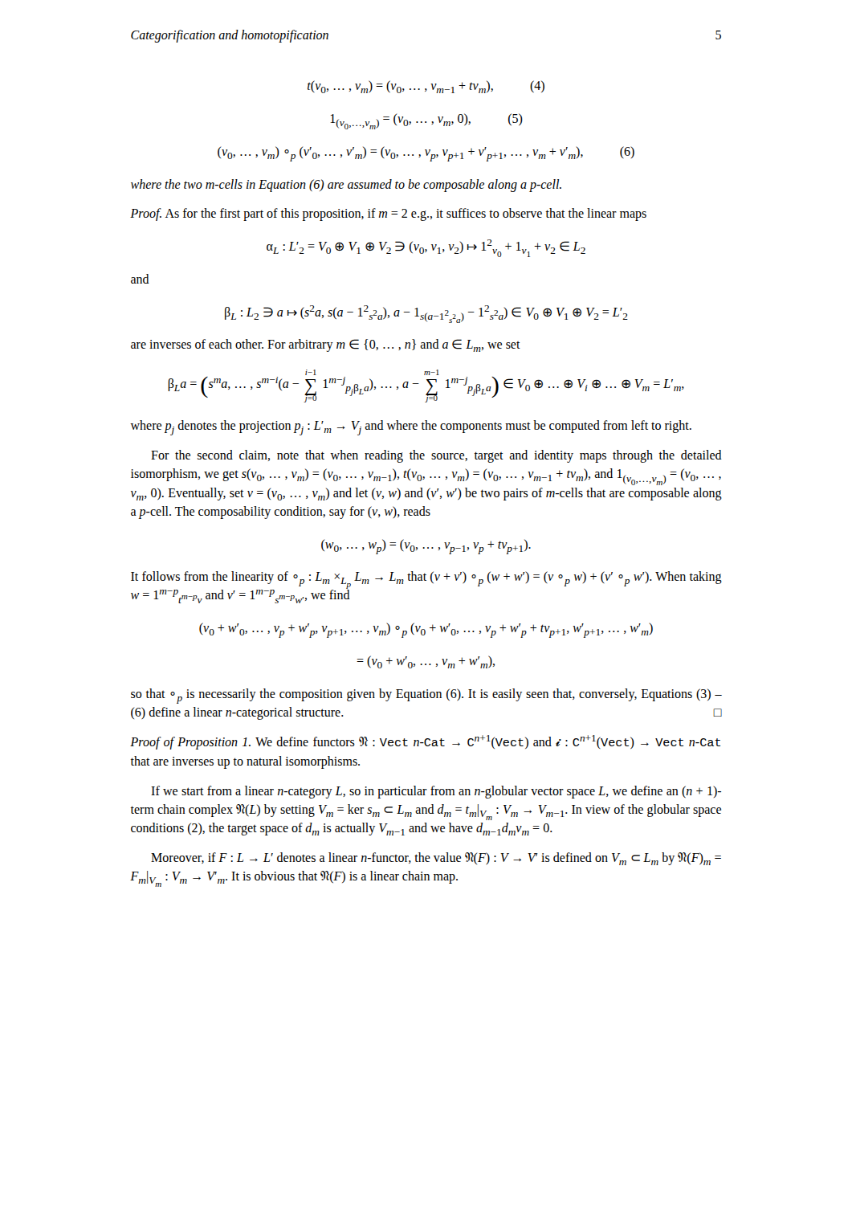Categorification and homotopification 5
t(v0, … , vm) = (v0, … , vm−1 + tvm), (4)
1(v0,…,vm) = (v0, … , vm, 0), (5)
(v0, … , vm) ∘p (v′0, … , v′m) = (v0, … , vp, vp+1 + v′p+1, … , vm + v′m), (6)
where the two m-cells in Equation (6) are assumed to be composable along a p-cell.
Proof. As for the first part of this proposition, if m = 2 e.g., it suffices to observe that the linear maps
αL : L′2 = V0 ⊕ V1 ⊕ V2 ∋ (v0, v1, v2) ↦ 12v0 + 1v1 + v2 ∈ L2
and
βL : L2 ∋ a ↦ (s2a, s(a − 12s2a), a − 1s(a−12s2a) − 12s2a) ∈ V0 ⊕ V1 ⊕ V2 = L′2
are inverses of each other. For arbitrary m ∈ {0, … , n} and a ∈ Lm, we set
βLa = (sma, … , sm−i(a − i−1∑j=0 1m−jpjβLa), … , a − m−1∑j=0 1m−jpjβLa) ∈ V0 ⊕ … ⊕ Vi ⊕ … ⊕ Vm = L′m,
where pj denotes the projection pj : L′m → Vj and where the components must be computed from left to right.
For the second claim, note that when reading the source, target and identity maps through the detailed isomorphism, we get s(v0, … , vm) = (v0, … , vm−1), t(v0, … , vm) = (v0, … , vm−1 + tvm), and 1(v0,…,vm) = (v0, … , vm, 0). Eventually, set v = (v0, … , vm) and let (v, w) and (v′, w′) be two pairs of m-cells that are composable along a p-cell. The composability condition, say for (v, w), reads
(w0, … , wp) = (v0, … , vp−1, vp + tvp+1).
It follows from the linearity of ∘p : Lm ×Lp Lm → Lm that (v + v′) ∘p (w + w′) = (v ∘p w) + (v′ ∘p w′). When taking w = 1m−ptm−pv and v′ = 1m−psm−pw′, we find
(v0 + w′0, … , vp + w′p, vp+1, … , vm) ∘p (v0 + w′0, … , vp + w′p + tvp+1, w′p+1, … , w′m)
= (v0 + w′0, … , vm + w′m),
so that ∘p is necessarily the composition given by Equation (6). It is easily seen that, conversely, Equations (3) – (6) define a linear n-categorical structure. □
Proof of Proposition 1. We define functors 𝔑 : Vect n-Cat → Cn+1(Vect) and 𝓲 : Cn+1(Vect) → Vect n-Cat that are inverses up to natural isomorphisms.
If we start from a linear n-category L, so in particular from an n-globular vector space L, we define an (n + 1)-term chain complex 𝔑(L) by setting Vm = ker sm ⊂ Lm and dm = tm|Vm : Vm → Vm−1. In view of the globular space conditions (2), the target space of dm is actually Vm−1 and we have dm−1dmvm = 0.
Moreover, if F : L → L′ denotes a linear n-functor, the value 𝔑(F) : V → V′ is defined on Vm ⊂ Lm by 𝔑(F)m = Fm|Vm : Vm → V′m. It is obvious that 𝔑(F) is a linear chain map.